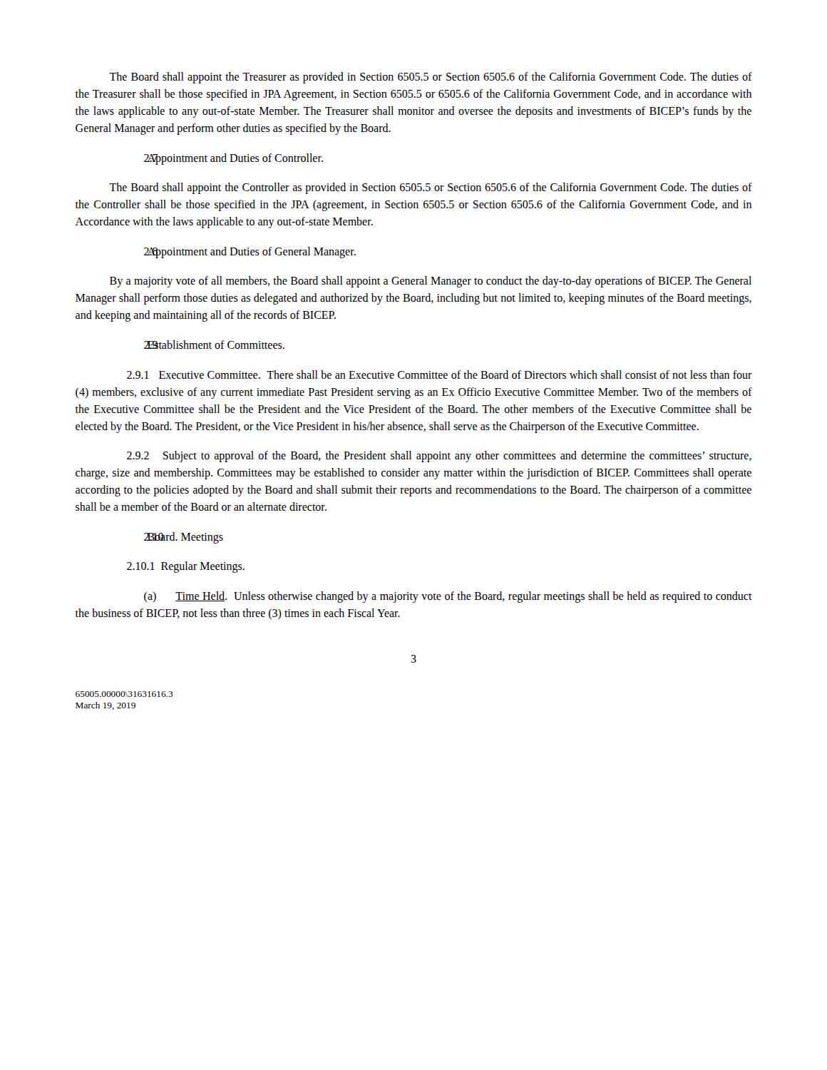The Board shall appoint the Treasurer as provided in Section 6505.5 or Section 6505.6 of the California Government Code. The duties of the Treasurer shall be those specified in JPA Agreement, in Section 6505.5 or 6505.6 of the California Government Code, and in accordance with the laws applicable to any out-of-state Member. The Treasurer shall monitor and oversee the deposits and investments of BICEP’s funds by the General Manager and perform other duties as specified by the Board.
2.7 Appointment and Duties of Controller.
The Board shall appoint the Controller as provided in Section 6505.5 or Section 6505.6 of the California Government Code. The duties of the Controller shall be those specified in the JPA (agreement, in Section 6505.5 or Section 6505.6 of the California Government Code, and in Accordance with the laws applicable to any out-of-state Member.
2.8 Appointment and Duties of General Manager.
By a majority vote of all members, the Board shall appoint a General Manager to conduct the day-to-day operations of BICEP. The General Manager shall perform those duties as delegated and authorized by the Board, including but not limited to, keeping minutes of the Board meetings, and keeping and maintaining all of the records of BICEP.
2.9 Establishment of Committees.
2.9.1 Executive Committee. There shall be an Executive Committee of the Board of Directors which shall consist of not less than four (4) members, exclusive of any current immediate Past President serving as an Ex Officio Executive Committee Member. Two of the members of the Executive Committee shall be the President and the Vice President of the Board. The other members of the Executive Committee shall be elected by the Board. The President, or the Vice President in his/her absence, shall serve as the Chairperson of the Executive Committee.
2.9.2 Subject to approval of the Board, the President shall appoint any other committees and determine the committees’ structure, charge, size and membership. Committees may be established to consider any matter within the jurisdiction of BICEP. Committees shall operate according to the policies adopted by the Board and shall submit their reports and recommendations to the Board. The chairperson of a committee shall be a member of the Board or an alternate director.
2.10 Board. Meetings
2.10.1 Regular Meetings.
(a) Time Held. Unless otherwise changed by a majority vote of the Board, regular meetings shall be held as required to conduct the business of BICEP, not less than three (3) times in each Fiscal Year.
3
65005.00000\31631616.3
March 19, 2019